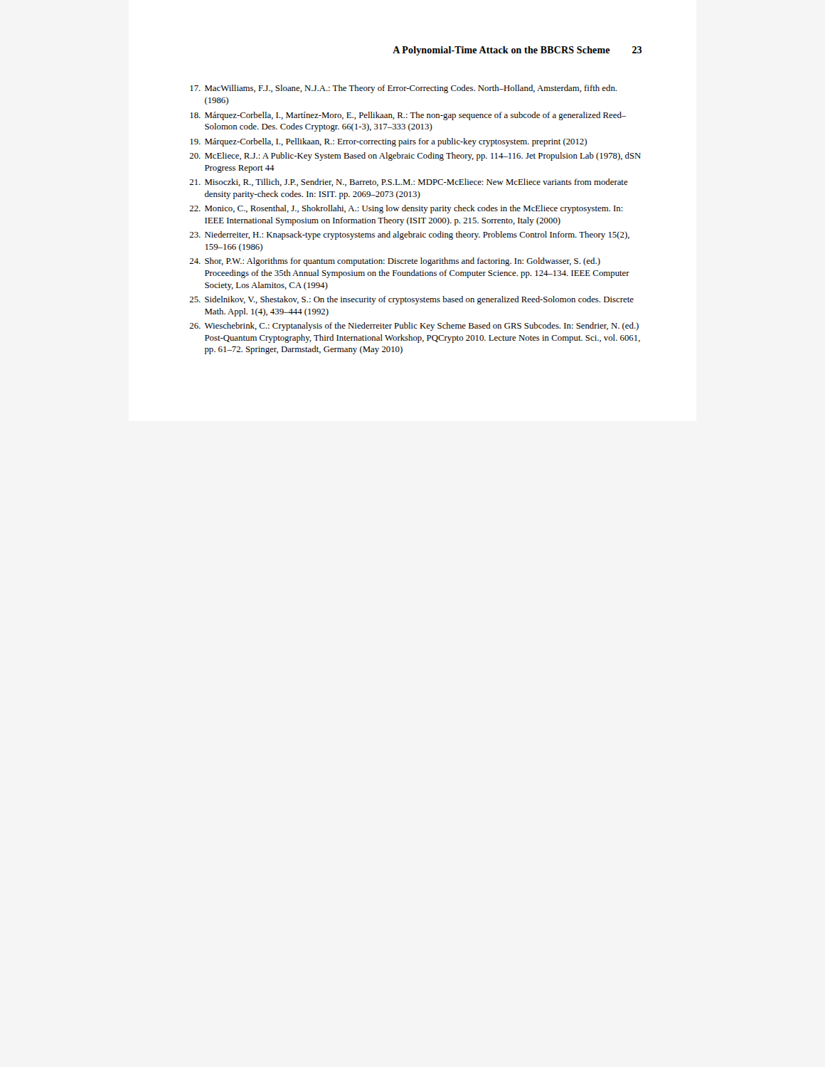A Polynomial-Time Attack on the BBCRS Scheme 23
17 MacWilliams, F.J., Sloane, N.J.A.: The Theory of Error-Correcting Codes. North–Holland, Amsterdam, fifth edn. (1986)
18 Márquez-Corbella, I., Martínez-Moro, E., Pellikaan, R.: The non-gap sequence of a subcode of a generalized Reed–Solomon code. Des. Codes Cryptogr. 66(1-3), 317–333 (2013)
19 Márquez-Corbella, I., Pellikaan, R.: Error-correcting pairs for a public-key cryptosystem. preprint (2012)
20 McEliece, R.J.: A Public-Key System Based on Algebraic Coding Theory, pp. 114–116. Jet Propulsion Lab (1978), dSN Progress Report 44
21 Misoczki, R., Tillich, J.P., Sendrier, N., Barreto, P.S.L.M.: MDPC-McEliece: New McEliece variants from moderate density parity-check codes. In: ISIT. pp. 2069–2073 (2013)
22 Monico, C., Rosenthal, J., Shokrollahi, A.: Using low density parity check codes in the McEliece cryptosystem. In: IEEE International Symposium on Information Theory (ISIT 2000). p. 215. Sorrento, Italy (2000)
23 Niederreiter, H.: Knapsack-type cryptosystems and algebraic coding theory. Problems Control Inform. Theory 15(2), 159–166 (1986)
24 Shor, P.W.: Algorithms for quantum computation: Discrete logarithms and factoring. In: Goldwasser, S. (ed.) Proceedings of the 35th Annual Symposium on the Foundations of Computer Science. pp. 124–134. IEEE Computer Society, Los Alamitos, CA (1994)
25 Sidelnikov, V., Shestakov, S.: On the insecurity of cryptosystems based on generalized Reed-Solomon codes. Discrete Math. Appl. 1(4), 439–444 (1992)
26 Wieschebrink, C.: Cryptanalysis of the Niederreiter Public Key Scheme Based on GRS Subcodes. In: Sendrier, N. (ed.) Post-Quantum Cryptography, Third International Workshop, PQCrypto 2010. Lecture Notes in Comput. Sci., vol. 6061, pp. 61–72. Springer, Darmstadt, Germany (May 2010)